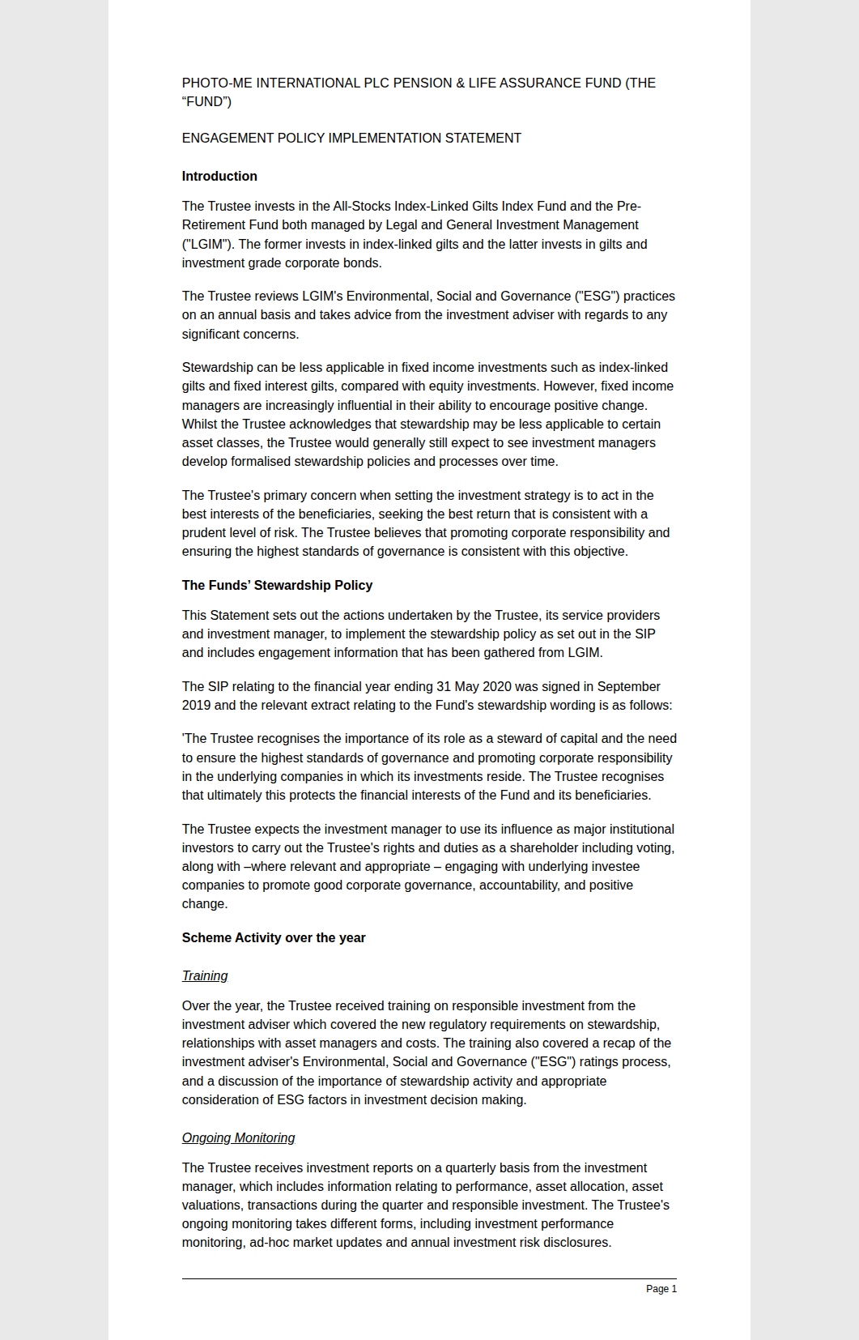PHOTO-ME INTERNATIONAL PLC PENSION & LIFE ASSURANCE FUND (THE “FUND”)
ENGAGEMENT POLICY IMPLEMENTATION STATEMENT
Introduction
The Trustee invests in the All-Stocks Index-Linked Gilts Index Fund and the Pre-Retirement Fund both managed by Legal and General Investment Management ("LGIM"). The former invests in index-linked gilts and the latter invests in gilts and investment grade corporate bonds.
The Trustee reviews LGIM's Environmental, Social and Governance ("ESG") practices on an annual basis and takes advice from the investment adviser with regards to any significant concerns.
Stewardship can be less applicable in fixed income investments such as index-linked gilts and fixed interest gilts, compared with equity investments. However, fixed income managers are increasingly influential in their ability to encourage positive change. Whilst the Trustee acknowledges that stewardship may be less applicable to certain asset classes, the Trustee would generally still expect to see investment managers develop formalised stewardship policies and processes over time.
The Trustee's primary concern when setting the investment strategy is to act in the best interests of the beneficiaries, seeking the best return that is consistent with a prudent level of risk. The Trustee believes that promoting corporate responsibility and ensuring the highest standards of governance is consistent with this objective.
The Funds’ Stewardship Policy
This Statement sets out the actions undertaken by the Trustee, its service providers and investment manager, to implement the stewardship policy as set out in the SIP and includes engagement information that has been gathered from LGIM.
The SIP relating to the financial year ending 31 May 2020 was signed in September 2019 and the relevant extract relating to the Fund's stewardship wording is as follows:
'The Trustee recognises the importance of its role as a steward of capital and the need to ensure the highest standards of governance and promoting corporate responsibility in the underlying companies in which its investments reside. The Trustee recognises that ultimately this protects the financial interests of the Fund and its beneficiaries.
The Trustee expects the investment manager to use its influence as major institutional investors to carry out the Trustee's rights and duties as a shareholder including voting, along with –where relevant and appropriate – engaging with underlying investee companies to promote good corporate governance, accountability, and positive change.
Scheme Activity over the year
Training
Over the year, the Trustee received training on responsible investment from the investment adviser which covered the new regulatory requirements on stewardship, relationships with asset managers and costs. The training also covered a recap of the investment adviser's Environmental, Social and Governance ("ESG") ratings process, and a discussion of the importance of stewardship activity and appropriate consideration of ESG factors in investment decision making.
Ongoing Monitoring
The Trustee receives investment reports on a quarterly basis from the investment manager, which includes information relating to performance, asset allocation, asset valuations, transactions during the quarter and responsible investment. The Trustee's ongoing monitoring takes different forms, including investment performance monitoring, ad-hoc market updates and annual investment risk disclosures.
Page 1